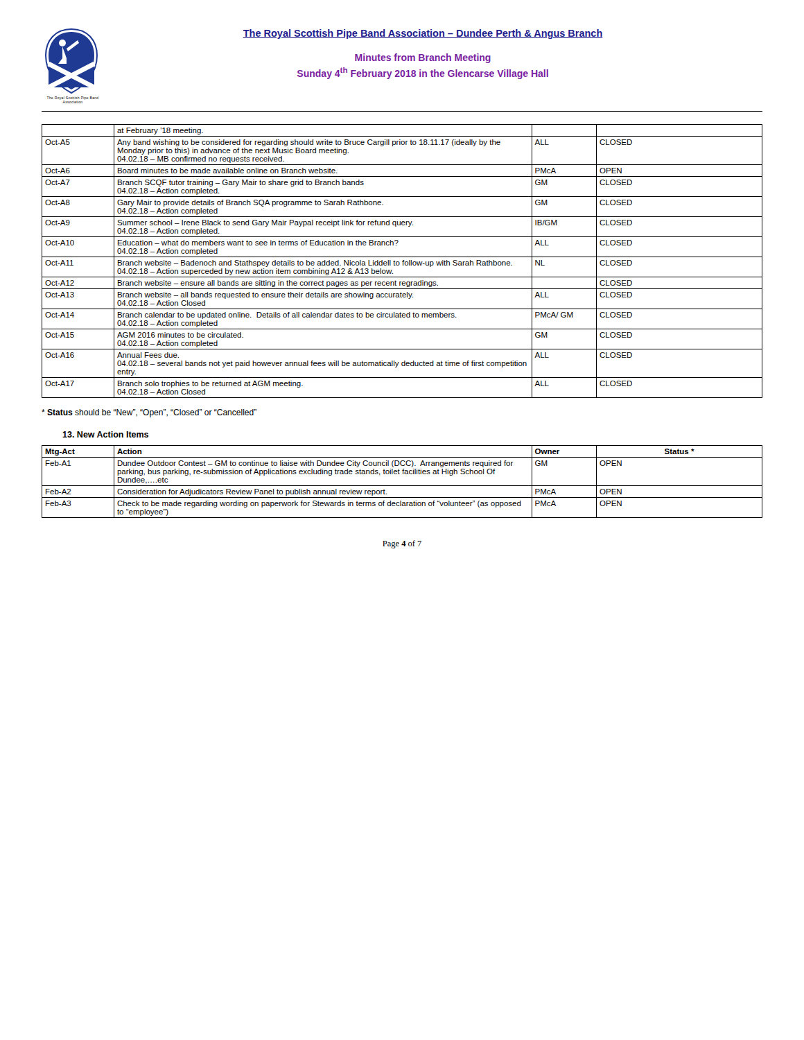The Royal Scottish Pipe Band Association
The Royal Scottish Pipe Band Association – Dundee Perth & Angus Branch
Minutes from Branch Meeting
Sunday 4th February 2018 in the Glencarse Village Hall
| | at February ’18 meeting. | | |
| Oct-A5 | Any band wishing to be considered for regarding should write to Bruce Cargill prior to 18.11.17 (ideally by the Monday prior to this) in advance of the next Music Board meeting. 04.02.18 – MB confirmed no requests received. | ALL | CLOSED |
| Oct-A6 | Board minutes to be made available online on Branch website. | PMcA | OPEN |
| Oct-A7 | Branch SCQF tutor training – Gary Mair to share grid to Branch bands 04.02.18 – Action completed. | GM | CLOSED |
| Oct-A8 | Gary Mair to provide details of Branch SQA programme to Sarah Rathbone. 04.02.18 – Action completed | GM | CLOSED |
| Oct-A9 | Summer school – Irene Black to send Gary Mair Paypal receipt link for refund query. 04.02.18 – Action completed. | IB/GM | CLOSED |
| Oct-A10 | Education – what do members want to see in terms of Education in the Branch? 04.02.18 – Action completed | ALL | CLOSED |
| Oct-A11 | Branch website – Badenoch and Stathspey details to be added. Nicola Liddell to follow-up with Sarah Rathbone. 04.02.18 – Action superceded by new action item combining A12 & A13 below. | NL | CLOSED |
| Oct-A12 | Branch website – ensure all bands are sitting in the correct pages as per recent regradings. | | CLOSED |
| Oct-A13 | Branch website – all bands requested to ensure their details are showing accurately. 04.02.18 – Action Closed | ALL | CLOSED |
| Oct-A14 | Branch calendar to be updated online. Details of all calendar dates to be circulated to members. 04.02.18 – Action completed | PMcA/ GM | CLOSED |
| Oct-A15 | AGM 2016 minutes to be circulated. 04.02.18 – Action completed | GM | CLOSED |
| Oct-A16 | Annual Fees due. 04.02.18 – several bands not yet paid however annual fees will be automatically deducted at time of first competition entry. | ALL | CLOSED |
| Oct-A17 | Branch solo trophies to be returned at AGM meeting. 04.02.18 – Action Closed | ALL | CLOSED |
* Status should be “New”, “Open”, “Closed” or “Cancelled”
13. New Action Items
| Mtg-Act | Action | Owner | Status * |
| --- | --- | --- | --- |
| Feb-A1 | Dundee Outdoor Contest – GM to continue to liaise with Dundee City Council (DCC). Arrangements required for parking, bus parking, re-submission of Applications excluding trade stands, toilet facilities at High School Of Dundee,….etc | GM | OPEN |
| Feb-A2 | Consideration for Adjudicators Review Panel to publish annual review report. | PMcA | OPEN |
| Feb-A3 | Check to be made regarding wording on paperwork for Stewards in terms of declaration of “volunteer” (as opposed to “employee”) | PMcA | OPEN |
Page 4 of 7